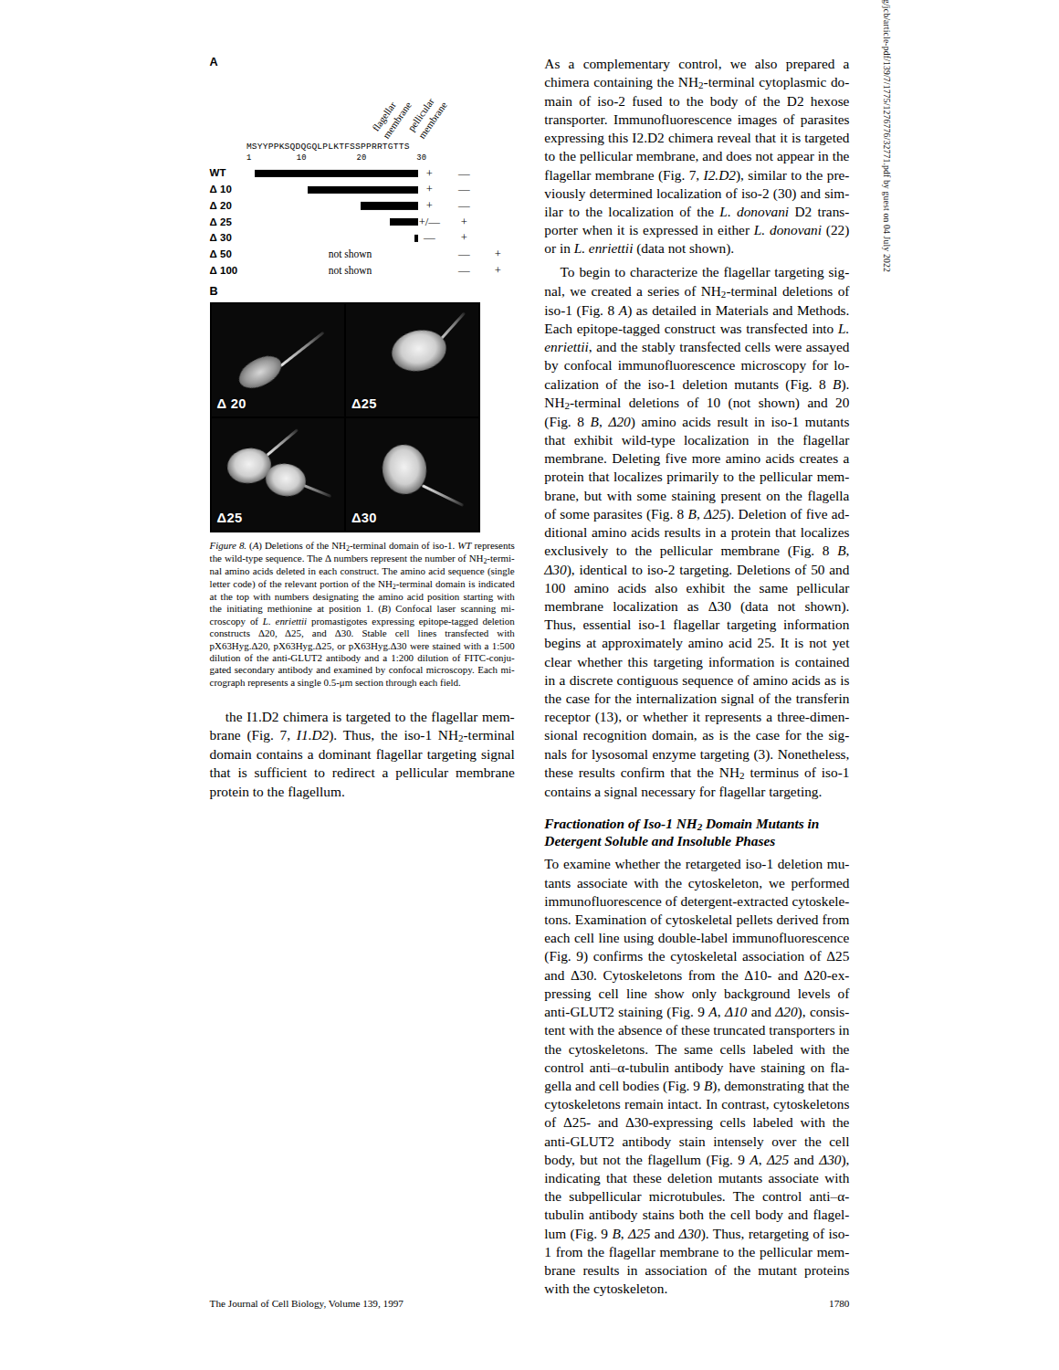Downloaded from http://rupress.org/jcb/article-pdf/139/7/1775/1276776/32771.pdf by guest on 04 July 2022
A
flagellar
membrane
pellicular
membrane
MSYYPPKSQDQGQLPLKTFSSPPRRTGTTS
1 10 20 30
| WT | | + | — |
| Δ 10 | | + | — |
| Δ 20 | | + | — |
| Δ 25 | | +/— | + |
| Δ 30 | | — | + |
| Δ 50 | not shown | — | + |
| Δ 100 | not shown | — | + |
B
Δ 20
Δ25
Δ25
Δ30
Figure 8. (A) Deletions of the NH2-terminal domain of iso-1. WT represents the wild-type sequence. The Δ numbers represent the number of NH2-terminal amino acids deleted in each construct. The amino acid sequence (single letter code) of the relevant portion of the NH2-terminal domain is indicated at the top with numbers designating the amino acid position starting with the initiating methionine at position 1. (B) Confocal laser scanning microscopy of L. enriettii promastigotes expressing epitope-tagged deletion constructs Δ20, Δ25, and Δ30. Stable cell lines transfected with pX63Hyg.Δ20, pX63Hyg.Δ25, or pX63Hyg.Δ30 were stained with a 1:500 dilution of the anti-GLUT2 antibody and a 1:200 dilution of FITC-conjugated secondary antibody and examined by confocal microscopy. Each micrograph represents a single 0.5-μm section through each field.
the I1.D2 chimera is targeted to the flagellar membrane (Fig. 7, I1.D2). Thus, the iso-1 NH2-terminal domain contains a dominant flagellar targeting signal that is sufficient to redirect a pellicular membrane protein to the flagellum.
As a complementary control, we also prepared a chimera containing the NH2-terminal cytoplasmic domain of iso-2 fused to the body of the D2 hexose transporter. Immunofluorescence images of parasites expressing this I2.D2 chimera reveal that it is targeted to the pellicular membrane, and does not appear in the flagellar membrane (Fig. 7, I2.D2), similar to the previously determined localization of iso-2 (30) and similar to the localization of the L. donovani D2 transporter when it is expressed in either L. donovani (22) or in L. enriettii (data not shown).
To begin to characterize the flagellar targeting signal, we created a series of NH2-terminal deletions of iso-1 (Fig. 8 A) as detailed in Materials and Methods. Each epitope-tagged construct was transfected into L. enriettii, and the stably transfected cells were assayed by confocal immunofluorescence microscopy for localization of the iso-1 deletion mutants (Fig. 8 B). NH2-terminal deletions of 10 (not shown) and 20 (Fig. 8 B, Δ20) amino acids result in iso-1 mutants that exhibit wild-type localization in the flagellar membrane. Deleting five more amino acids creates a protein that localizes primarily to the pellicular membrane, but with some staining present on the flagella of some parasites (Fig. 8 B, Δ25). Deletion of five additional amino acids results in a protein that localizes exclusively to the pellicular membrane (Fig. 8 B, Δ30), identical to iso-2 targeting. Deletions of 50 and 100 amino acids also exhibit the same pellicular membrane localization as Δ30 (data not shown). Thus, essential iso-1 flagellar targeting information begins at approximately amino acid 25. It is not yet clear whether this targeting information is contained in a discrete contiguous sequence of amino acids as is the case for the internalization signal of the transferin receptor (13), or whether it represents a three-dimensional recognition domain, as is the case for the signals for lysosomal enzyme targeting (3). Nonetheless, these results confirm that the NH2 terminus of iso-1 contains a signal necessary for flagellar targeting.
Fractionation of Iso-1 NH2 Domain Mutants in Detergent Soluble and Insoluble Phases
To examine whether the retargeted iso-1 deletion mutants associate with the cytoskeleton, we performed immunofluorescence of detergent-extracted cytoskeletons. Examination of cytoskeletal pellets derived from each cell line using double-label immunofluorescence (Fig. 9) confirms the cytoskeletal association of Δ25 and Δ30. Cytoskeletons from the Δ10- and Δ20-expressing cell line show only background levels of anti-GLUT2 staining (Fig. 9 A, Δ10 and Δ20), consistent with the absence of these truncated transporters in the cytoskeletons. The same cells labeled with the control anti–α-tubulin antibody have staining on flagella and cell bodies (Fig. 9 B), demonstrating that the cytoskeletons remain intact. In contrast, cytoskeletons of Δ25- and Δ30-expressing cells labeled with the anti-GLUT2 antibody stain intensely over the cell body, but not the flagellum (Fig. 9 A, Δ25 and Δ30), indicating that these deletion mutants associate with the subpellicular microtubules. The control anti–α-tubulin antibody stains both the cell body and flagellum (Fig. 9 B, Δ25 and Δ30). Thus, retargeting of iso-1 from the flagellar membrane to the pellicular membrane results in association of the mutant proteins with the cytoskeleton.
The Journal of Cell Biology, Volume 139, 1997
1780